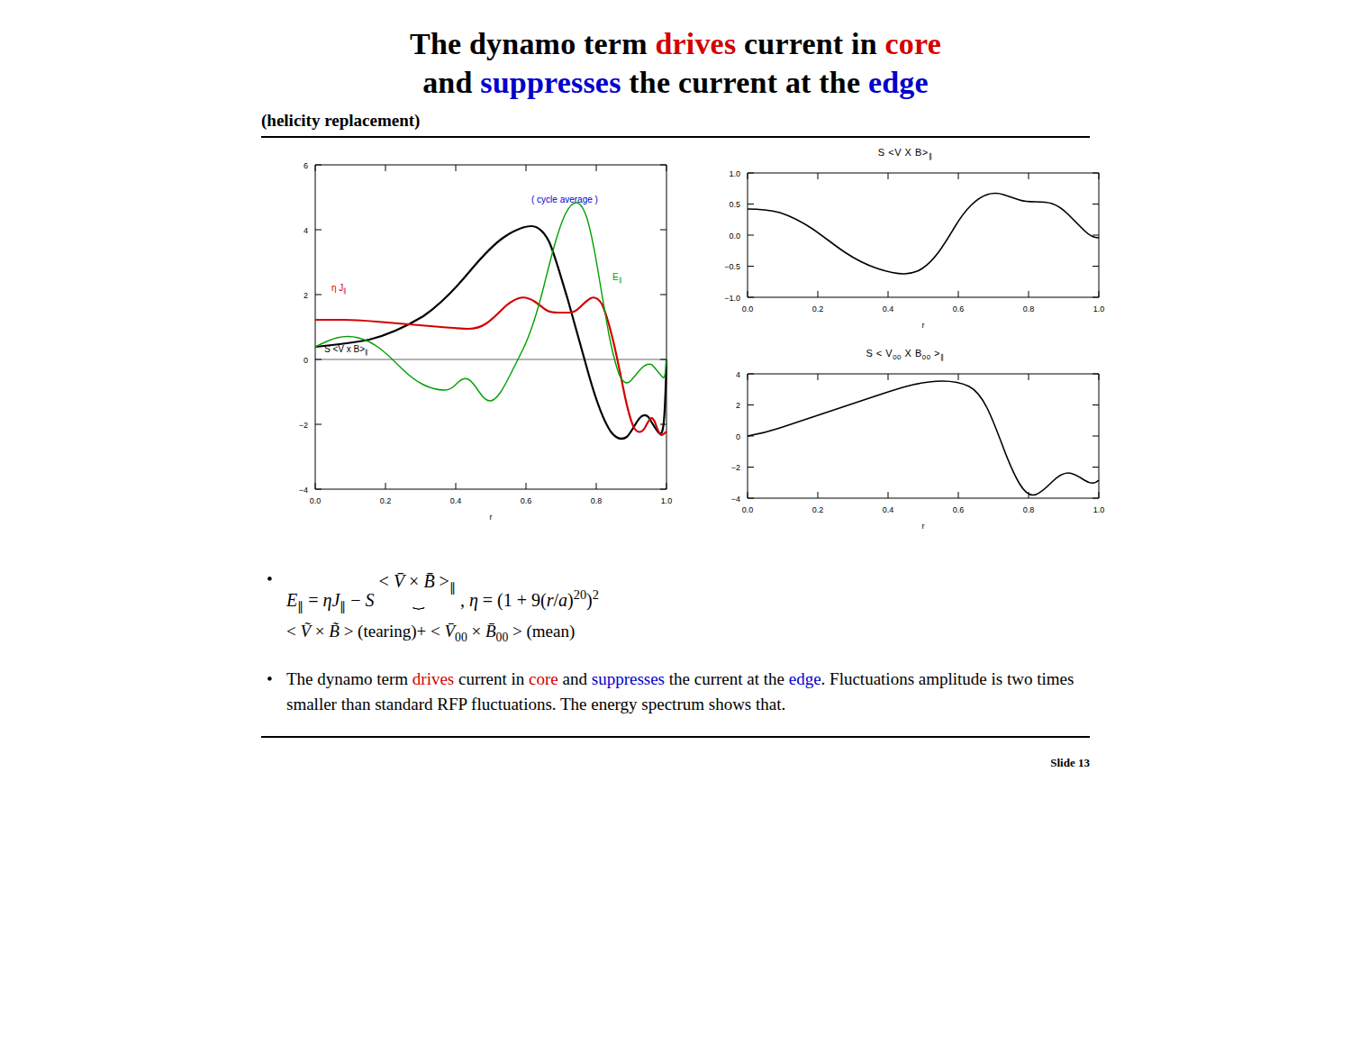The dynamo term drives current in core
and suppresses the current at the edge
(helicity replacement)
6 4 2 0 −2 −4 0.0 0.2 0.4 0.6 0.8 1.0 r ( cycle average ) E∥ η J∥ S <V x B>∥
S <V X B>∥
1.0 0.5 0.0 −0.5 −1.0 0.0 0.2 0.4 0.6 0.8 1.0 r
S < V00 X B00 >∥
4 2 0 −2 −4 0.0 0.2 0.4 0.6 0.8 1.0 r
E∥ = ηJ∥ − S < V̄ × B̄ >∥ ⏟ , η = (1 + 9(r/a)20)2
< Ṽ × B̃ > (tearing)+ < V̄00 × B̄00 > (mean)
The dynamo term drives current in core and suppresses the current at the edge. Fluctuations amplitude is two times smaller than standard RFP fluctuations. The energy spectrum shows that.
Slide 13